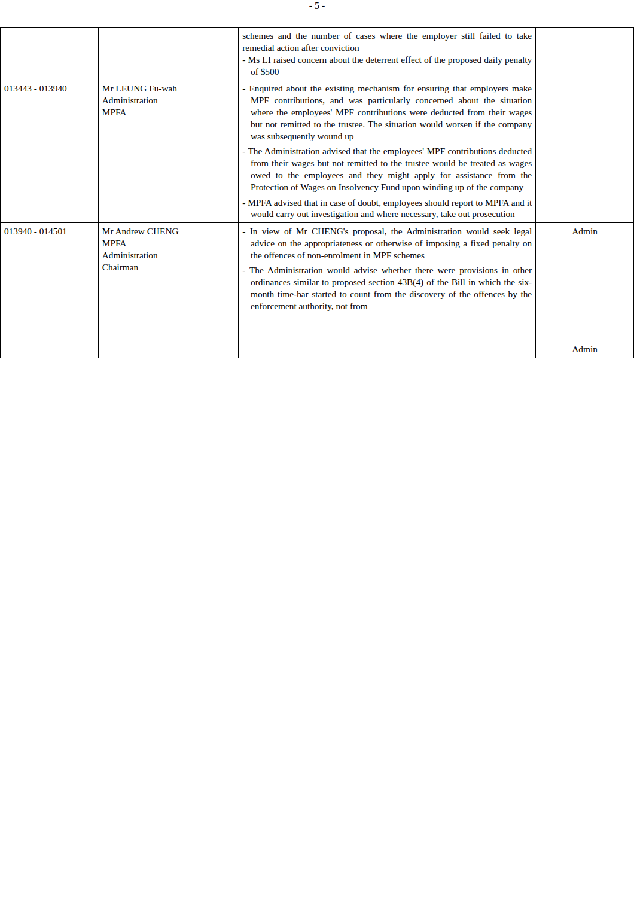- 5 -
| | | schemes and the number of cases where the employer still failed to take remedial action after conviction - Ms LI raised concern about the deterrent effect of the proposed daily penalty of $500 | |
| 013443 - 013940 | Mr LEUNG Fu-wah Administration MPFA | - Enquired about the existing mechanism for ensuring that employers make MPF contributions, and was particularly concerned about the situation where the employees' MPF contributions were deducted from their wages but not remitted to the trustee. The situation would worsen if the company was subsequently wound up - The Administration advised that the employees' MPF contributions deducted from their wages but not remitted to the trustee would be treated as wages owed to the employees and they might apply for assistance from the Protection of Wages on Insolvency Fund upon winding up of the company - MPFA advised that in case of doubt, employees should report to MPFA and it would carry out investigation and where necessary, take out prosecution | |
| 013940 - 014501 | Mr Andrew CHENG MPFA Administration Chairman | - In view of Mr CHENG's proposal, the Administration would seek legal advice on the appropriateness or otherwise of imposing a fixed penalty on the offences of non-enrolment in MPF schemes - The Administration would advise whether there were provisions in other ordinances similar to proposed section 43B(4) of the Bill in which the six-month time-bar started to count from the discovery of the offences by the enforcement authority, not from | Admin Admin |